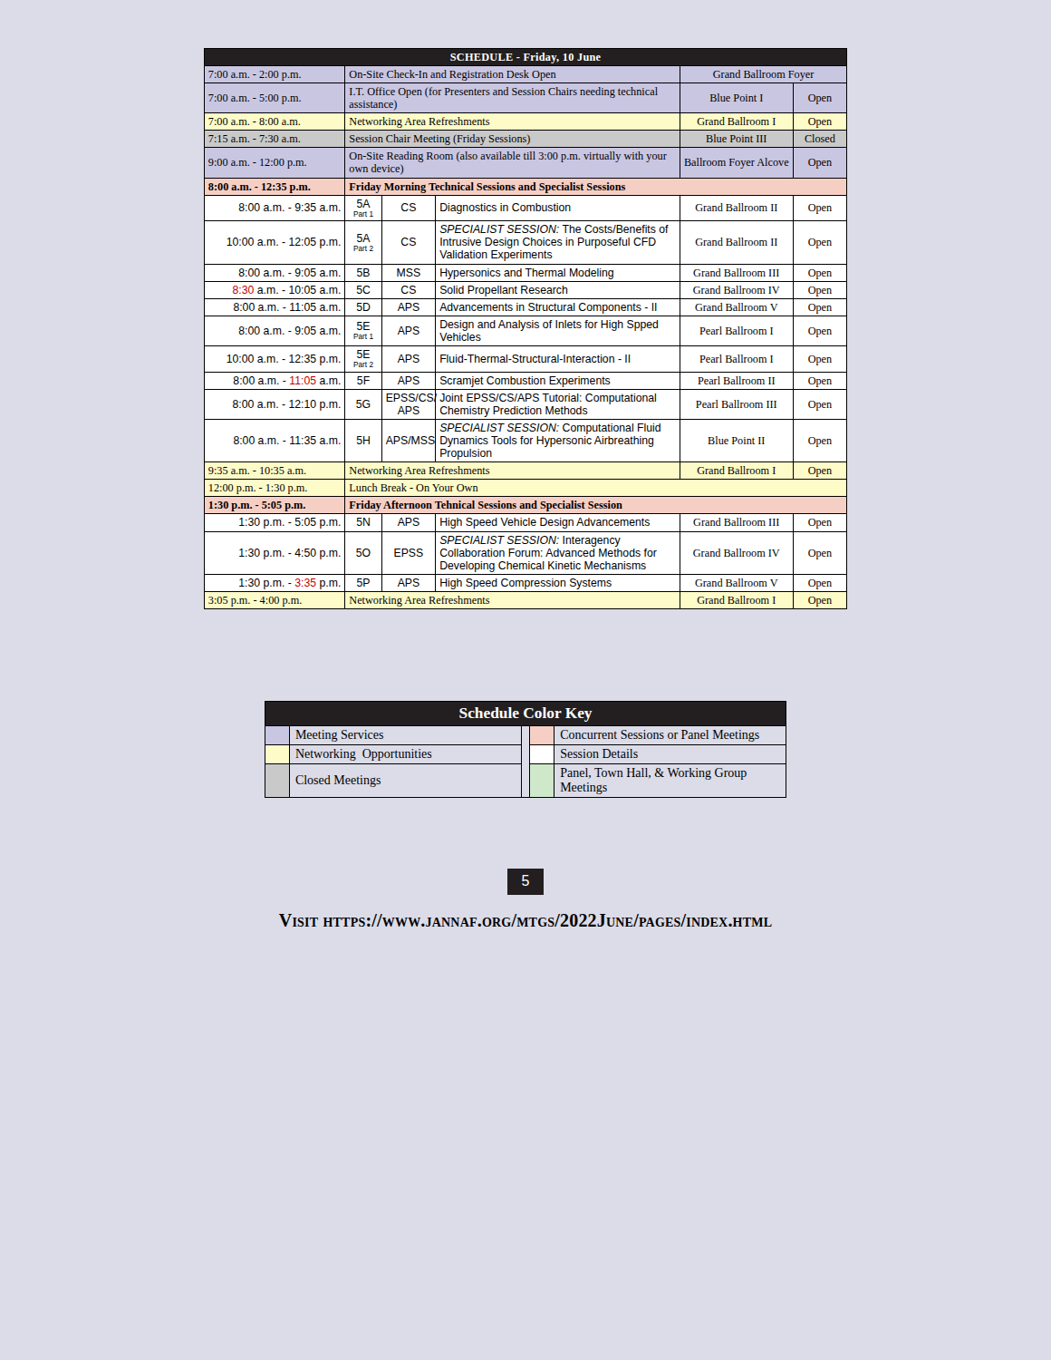| SCHEDULE - Friday, 10 June |
| 7:00 a.m. - 2:00 p.m. | On-Site Check-In and Registration Desk Open | Grand Ballroom Foyer |
| 7:00 a.m. - 5:00 p.m. | I.T. Office Open (for Presenters and Session Chairs needing technical assistance) | Blue Point I | Open |
| 7:00 a.m. - 8:00 a.m. | Networking Area Refreshments | Grand Ballroom I | Open |
| 7:15 a.m. - 7:30 a.m. | Session Chair Meeting (Friday Sessions) | Blue Point III | Closed |
| 9:00 a.m. - 12:00 p.m. | On-Site Reading Room (also available till 3:00 p.m. virtually with your own device) | Ballroom Foyer Alcove | Open |
| 8:00 a.m. - 12:35 p.m. | Friday Morning Technical Sessions and Specialist Sessions |
| 8:00 a.m. - 9:35 a.m. | 5A Part 1 | CS | Diagnostics in Combustion | Grand Ballroom II | Open |
| 10:00 a.m. - 12:05 p.m. | 5A Part 2 | CS | SPECIALIST SESSION: The Costs/Benefits of Intrusive Design Choices in Purposeful CFD Validation Experiments | Grand Ballroom II | Open |
| 8:00 a.m. - 9:05 a.m. | 5B | MSS | Hypersonics and Thermal Modeling | Grand Ballroom III | Open |
| 8:30 a.m. - 10:05 a.m. | 5C | CS | Solid Propellant Research | Grand Ballroom IV | Open |
| 8:00 a.m. - 11:05 a.m. | 5D | APS | Advancements in Structural Components - II | Grand Ballroom V | Open |
| 8:00 a.m. - 9:05 a.m. | 5E Part 1 | APS | Design and Analysis of Inlets for High Spped Vehicles | Pearl Ballroom I | Open |
| 10:00 a.m. - 12:35 p.m. | 5E Part 2 | APS | Fluid-Thermal-Structural-Interaction - II | Pearl Ballroom I | Open |
| 8:00 a.m. - 11:05 a.m. | 5F | APS | Scramjet Combustion Experiments | Pearl Ballroom II | Open |
| 8:00 a.m. - 12:10 p.m. | 5G | EPSS/CS/ APS | Joint EPSS/CS/APS Tutorial: Computational Chemistry Prediction Methods | Pearl Ballroom III | Open |
| 8:00 a.m. - 11:35 a.m. | 5H | APS/MSS | SPECIALIST SESSION: Computational Fluid Dynamics Tools for Hypersonic Airbreathing Propulsion | Blue Point II | Open |
| 9:35 a.m. - 10:35 a.m. | Networking Area Refreshments | Grand Ballroom I | Open |
| 12:00 p.m. - 1:30 p.m. | Lunch Break - On Your Own |
| 1:30 p.m. - 5:05 p.m. | Friday Afternoon Tehnical Sessions and Specialist Session |
| 1:30 p.m. - 5:05 p.m. | 5N | APS | High Speed Vehicle Design Advancements | Grand Ballroom III | Open |
| 1:30 p.m. - 4:50 p.m. | 5O | EPSS | SPECIALIST SESSION: Interagency Collaboration Forum: Advanced Methods for Developing Chemical Kinetic Mechanisms | Grand Ballroom IV | Open |
| 1:30 p.m. - 3:35 p.m. | 5P | APS | High Speed Compression Systems | Grand Ballroom V | Open |
| 3:05 p.m. - 4:00 p.m. | Networking Area Refreshments | Grand Ballroom I | Open |
| Schedule Color Key |
| | Meeting Services | | | Concurrent Sessions or Panel Meetings |
| | Networking Opportunities | | | Session Details |
| | Closed Meetings | | | Panel, Town Hall, & Working Group Meetings |
5
Visit https://www.jannaf.org/mtgs/2022June/pages/index.html